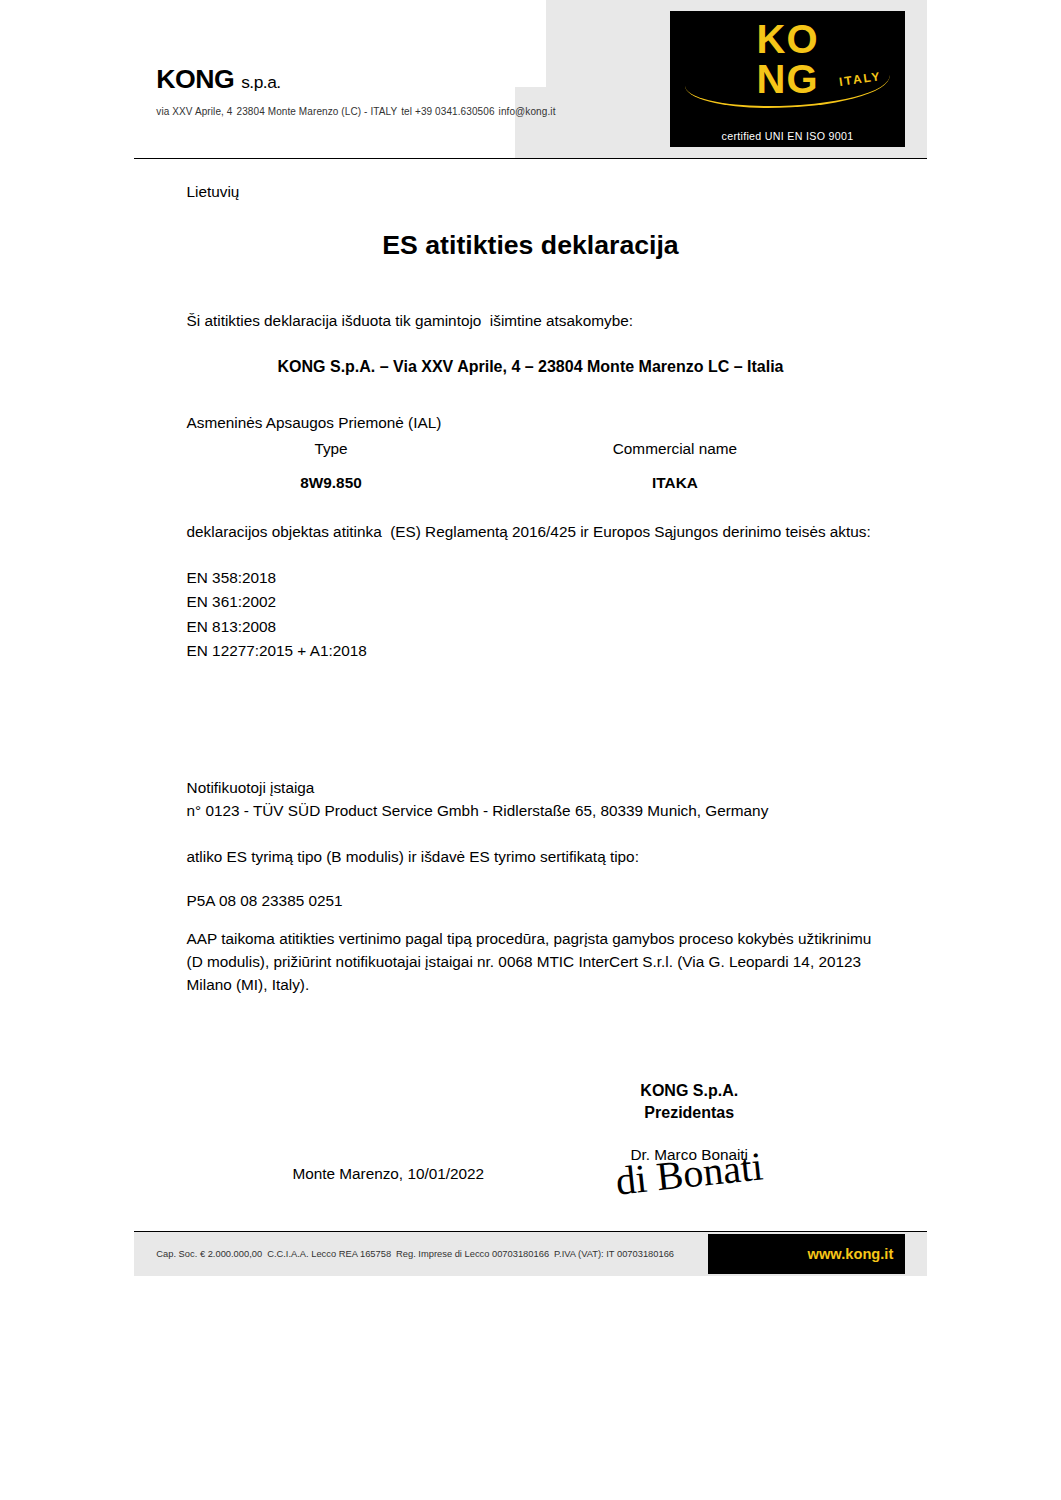KONG s.p.a.
via XXV Aprile, 4 23804 Monte Marenzo (LC) - ITALY tel +39 0341.630506 info@kong.it
KO
NG
ITALY
certified UNI EN ISO 9001
Lietuvių
ES atitikties deklaracija
Ši atitikties deklaracija išduota tik gamintojo išimtine atsakomybe:
KONG S.p.A. – Via XXV Aprile, 4 – 23804 Monte Marenzo LC – Italia
Asmeninės Apsaugos Priemonė (IAL)
| Type | Commercial name |
| 8W9.850 | ITAKA |
deklaracijos objektas atitinka (ES) Reglamentą 2016/425 ir Europos Sąjungos derinimo teisės aktus:
EN 358:2018
EN 361:2002
EN 813:2008
EN 12277:2015 + A1:2018
Notifikuotoji įstaiga
n° 0123 - TÜV SÜD Product Service Gmbh - Ridlerstaße 65, 80339 Munich, Germany
atliko ES tyrimą tipo (B modulis) ir išdavė ES tyrimo sertifikatą tipo:
P5A 08 08 23385 0251
AAP taikoma atitikties vertinimo pagal tipą procedūra, pagrįsta gamybos proceso kokybės užtikrinimu (D modulis), prižiūrint notifikuotajai įstaigai nr. 0068 MTIC InterCert S.r.l. (Via G. Leopardi 14, 20123 Milano (MI), Italy).
KONG S.p.A.
Prezidentas
Dr. Marco Bonaiti
di Bonati
Monte Marenzo, 10/01/2022
Cap. Soc. € 2.000.000,00 C.C.I.A.A. Lecco REA 165758 Reg. Imprese di Lecco 00703180166 P.IVA (VAT): IT 00703180166
www.kong.it